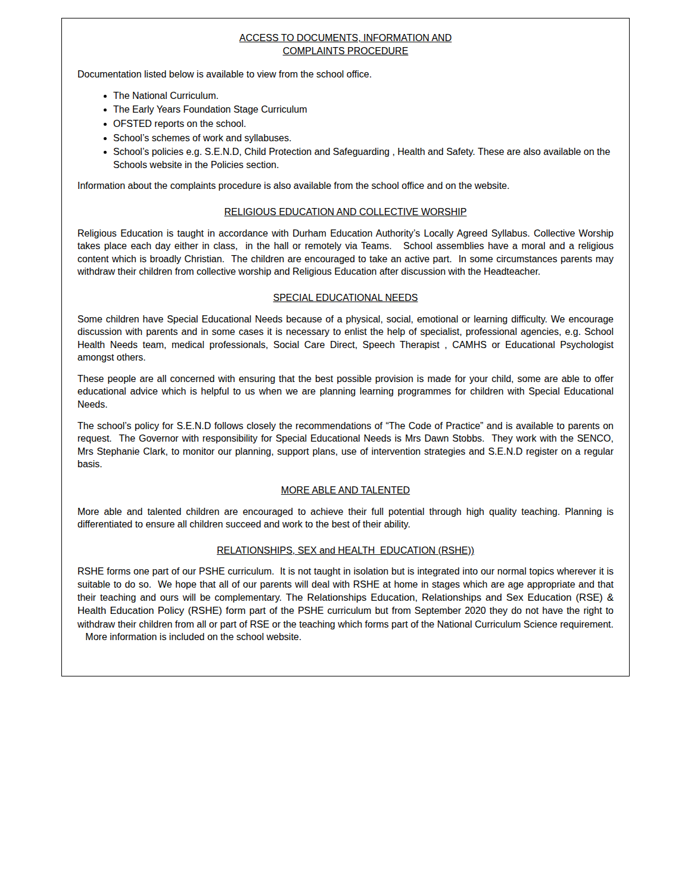ACCESS TO DOCUMENTS, INFORMATION AND
COMPLAINTS PROCEDURE
Documentation listed below is available to view from the school office.
The National Curriculum.
The Early Years Foundation Stage Curriculum
OFSTED reports on the school.
School’s schemes of work and syllabuses.
School’s policies e.g. S.E.N.D, Child Protection and Safeguarding , Health and Safety. These are also available on the Schools website in the Policies section.
Information about the complaints procedure is also available from the school office and on the website.
RELIGIOUS EDUCATION AND COLLECTIVE WORSHIP
Religious Education is taught in accordance with Durham Education Authority’s Locally Agreed Syllabus. Collective Worship takes place each day either in class, in the hall or remotely via Teams. School assemblies have a moral and a religious content which is broadly Christian. The children are encouraged to take an active part. In some circumstances parents may withdraw their children from collective worship and Religious Education after discussion with the Headteacher.
SPECIAL EDUCATIONAL NEEDS
Some children have Special Educational Needs because of a physical, social, emotional or learning difficulty. We encourage discussion with parents and in some cases it is necessary to enlist the help of specialist, professional agencies, e.g. School Health Needs team, medical professionals, Social Care Direct, Speech Therapist , CAMHS or Educational Psychologist amongst others.
These people are all concerned with ensuring that the best possible provision is made for your child, some are able to offer educational advice which is helpful to us when we are planning learning programmes for children with Special Educational Needs.
The school’s policy for S.E.N.D follows closely the recommendations of “The Code of Practice” and is available to parents on request. The Governor with responsibility for Special Educational Needs is Mrs Dawn Stobbs. They work with the SENCO, Mrs Stephanie Clark, to monitor our planning, support plans, use of intervention strategies and S.E.N.D register on a regular basis.
MORE ABLE AND TALENTED
More able and talented children are encouraged to achieve their full potential through high quality teaching. Planning is differentiated to ensure all children succeed and work to the best of their ability.
RELATIONSHIPS, SEX and HEALTH EDUCATION (RSHE))
RSHE forms one part of our PSHE curriculum. It is not taught in isolation but is integrated into our normal topics wherever it is suitable to do so. We hope that all of our parents will deal with RSHE at home in stages which are age appropriate and that their teaching and ours will be complementary. The Relationships Education, Relationships and Sex Education (RSE) & Health Education Policy (RSHE) form part of the PSHE curriculum but from September 2020 they do not have the right to withdraw their children from all or part of RSE or the teaching which forms part of the National Curriculum Science requirement. More information is included on the school website.